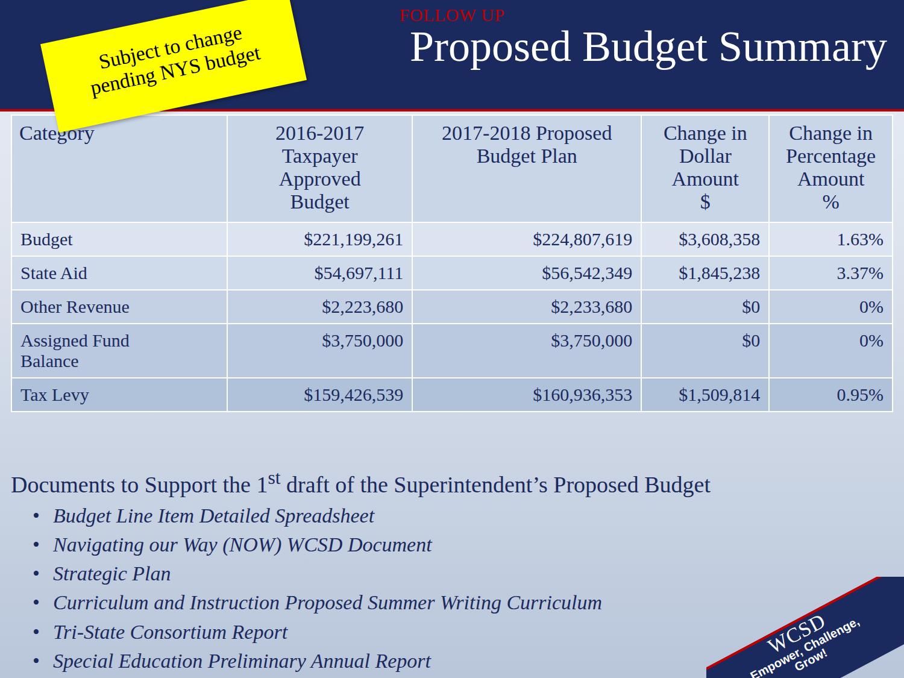FOLLOW UP
Proposed Budget Summary
Subject to change
pending NYS budget
| Category | 2016-2017 Taxpayer Approved Budget | 2017-2018 Proposed Budget Plan | Change in Dollar Amount $ | Change in Percentage Amount % |
| --- | --- | --- | --- | --- |
| Budget | $221,199,261 | $224,807,619 | $3,608,358 | 1.63% |
| State Aid | $54,697,111 | $56,542,349 | $1,845,238 | 3.37% |
| Other Revenue | $2,223,680 | $2,233,680 | $0 | 0% |
| Assigned Fund Balance | $3,750,000 | $3,750,000 | $0 | 0% |
| Tax Levy | $159,426,539 | $160,936,353 | $1,509,814 | 0.95% |
Documents to Support the 1st draft of the Superintendent’s Proposed Budget
Budget Line Item Detailed Spreadsheet
Navigating our Way (NOW) WCSD Document
Strategic Plan
Curriculum and Instruction Proposed Summer Writing Curriculum
Tri-State Consortium Report
Special Education Preliminary Annual Report
WCSD Empower, Challenge,
Grow!